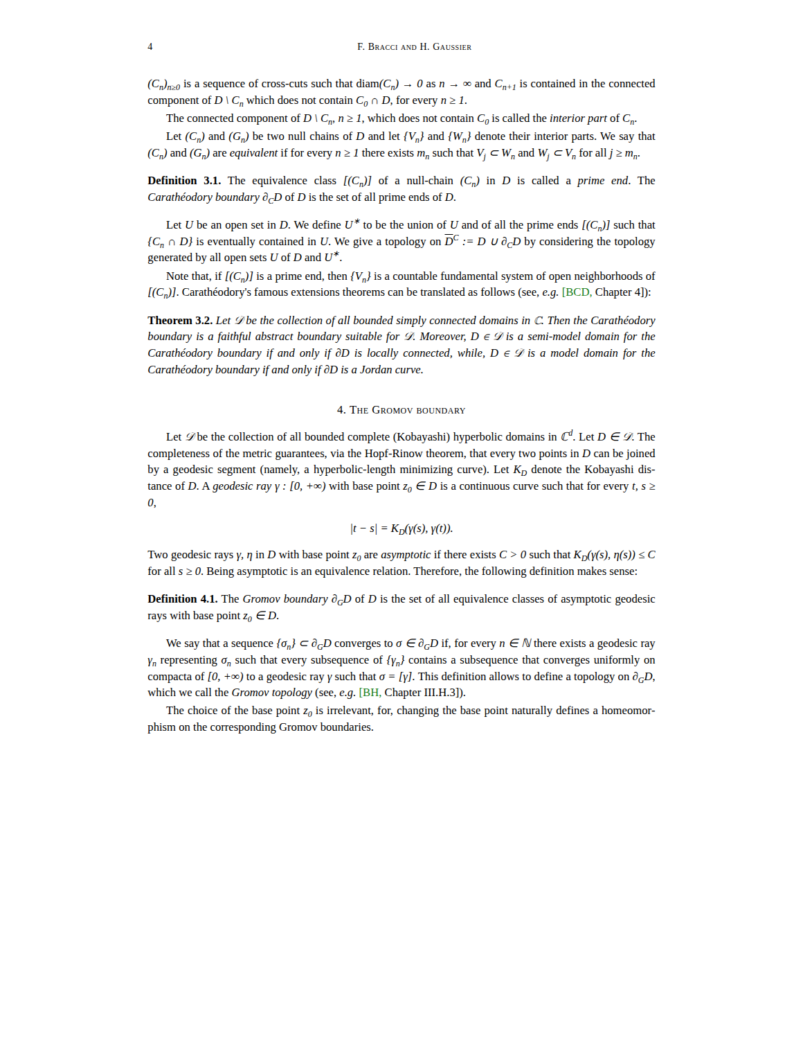4 F. Bracci and H. Gaussier
(Cn)n≥0 is a sequence of cross-cuts such that diam(Cn) → 0 as n → ∞ and Cn+1 is contained in the connected component of D \ Cn which does not contain C0 ∩ D, for every n ≥ 1.
The connected component of D \ Cn, n ≥ 1, which does not contain C0 is called the interior part of Cn.
Let (Cn) and (Gn) be two null chains of D and let {Vn} and {Wn} denote their interior parts. We say that (Cn) and (Gn) are equivalent if for every n ≥ 1 there exists mn such that Vj ⊂ Wn and Wj ⊂ Vn for all j ≥ mn.
Definition 3.1. The equivalence class [(Cn)] of a null-chain (Cn) in D is called a prime end. The Carathéodory boundary ∂CD of D is the set of all prime ends of D.
Let U be an open set in D. We define U∗ to be the union of U and of all the prime ends [(Cn)] such that {Cn ∩ D} is eventually contained in U. We give a topology on DC := D ∪ ∂CD by considering the topology generated by all open sets U of D and U∗.
Note that, if [(Cn)] is a prime end, then {Vn} is a countable fundamental system of open neighborhoods of [(Cn)]. Carathéodory's famous extensions theorems can be translated as follows (see, e.g. [BCD, Chapter 4]):
Theorem 3.2. Let 𝒟 be the collection of all bounded simply connected domains in ℂ. Then the Carathéodory boundary is a faithful abstract boundary suitable for 𝒟. Moreover, D ∈ 𝒟 is a semi-model domain for the Carathéodory boundary if and only if ∂D is locally connected, while, D ∈ 𝒟 is a model domain for the Carathéodory boundary if and only if ∂D is a Jordan curve.
4. The Gromov boundary
Let 𝒟 be the collection of all bounded complete (Kobayashi) hyperbolic domains in ℂd. Let D ∈ 𝒟. The completeness of the metric guarantees, via the Hopf-Rinow theorem, that every two points in D can be joined by a geodesic segment (namely, a hyperbolic-length minimizing curve). Let KD denote the Kobayashi distance of D. A geodesic ray γ : [0, +∞) with base point z0 ∈ D is a continuous curve such that for every t, s ≥ 0,
|t − s| = KD(γ(s), γ(t)).
Two geodesic rays γ, η in D with base point z0 are asymptotic if there exists C > 0 such that KD(γ(s), η(s)) ≤ C for all s ≥ 0. Being asymptotic is an equivalence relation. Therefore, the following definition makes sense:
Definition 4.1. The Gromov boundary ∂GD of D is the set of all equivalence classes of asymptotic geodesic rays with base point z0 ∈ D.
We say that a sequence {σn} ⊂ ∂GD converges to σ ∈ ∂GD if, for every n ∈ ℕ there exists a geodesic ray γn representing σn such that every subsequence of {γn} contains a subsequence that converges uniformly on compacta of [0, +∞) to a geodesic ray γ such that σ = [γ]. This definition allows to define a topology on ∂GD, which we call the Gromov topology (see, e.g. [BH, Chapter III.H.3]).
The choice of the base point z0 is irrelevant, for, changing the base point naturally defines a homeomorphism on the corresponding Gromov boundaries.